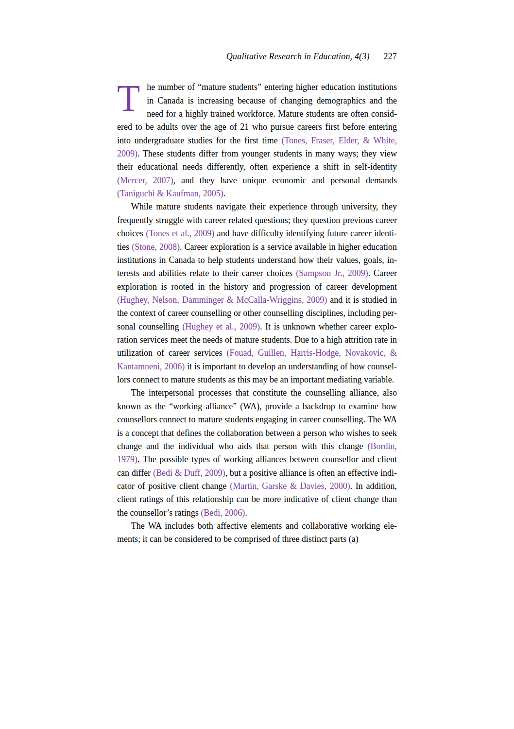Qualitative Research in Education, 4(3)227
The number of “mature students” entering higher education institutions in Canada is increasing because of changing demographics and the need for a highly trained workforce. Mature students are often considered to be adults over the age of 21 who pursue careers first before entering into undergraduate studies for the first time (Tones, Fraser, Elder, & White, 2009). These students differ from younger students in many ways; they view their educational needs differently, often experience a shift in self-identity (Mercer, 2007), and they have unique economic and personal demands (Taniguchi & Kaufman, 2005).
While mature students navigate their experience through university, they frequently struggle with career related questions; they question previous career choices (Tones et al., 2009) and have difficulty identifying future career identities (Stone, 2008). Career exploration is a service available in higher education institutions in Canada to help students understand how their values, goals, interests and abilities relate to their career choices (Sampson Jr., 2009). Career exploration is rooted in the history and progression of career development (Hughey, Nelson, Damminger & McCalla-Wriggins, 2009) and it is studied in the context of career counselling or other counselling disciplines, including personal counselling (Hughey et al., 2009). It is unknown whether career exploration services meet the needs of mature students. Due to a high attrition rate in utilization of career services (Fouad, Guillen, Harris-Hodge, Novakovic, & Kantamneni, 2006) it is important to develop an understanding of how counsellors connect to mature students as this may be an important mediating variable.
The interpersonal processes that constitute the counselling alliance, also known as the “working alliance” (WA), provide a backdrop to examine how counsellors connect to mature students engaging in career counselling. The WA is a concept that defines the collaboration between a person who wishes to seek change and the individual who aids that person with this change (Bordin, 1979). The possible types of working alliances between counsellor and client can differ (Bedi & Duff, 2009), but a positive alliance is often an effective indicator of positive client change (Martin, Garske & Davies, 2000). In addition, client ratings of this relationship can be more indicative of client change than the counsellor’s ratings (Bedi, 2006).
The WA includes both affective elements and collaborative working elements; it can be considered to be comprised of three distinct parts (a)